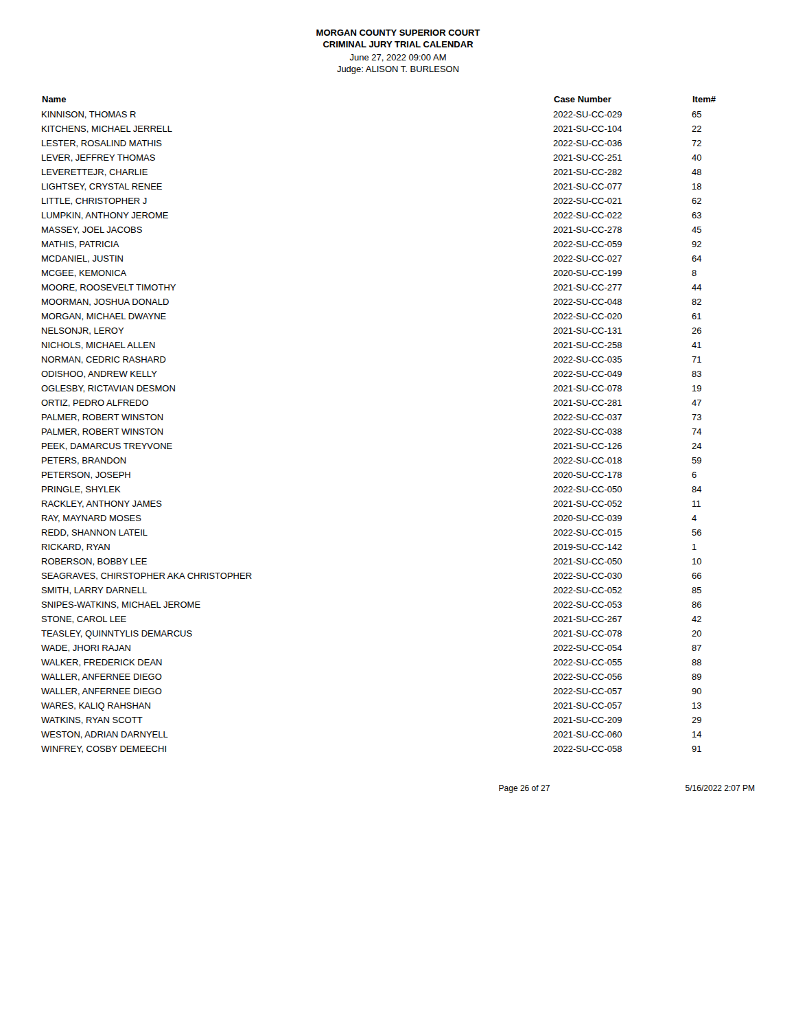MORGAN COUNTY SUPERIOR COURT
CRIMINAL JURY TRIAL CALENDAR
June 27, 2022 09:00 AM
Judge: ALISON T. BURLESON
| Name | Case Number | Item# |
| --- | --- | --- |
| KINNISON, THOMAS R | 2022-SU-CC-029 | 65 |
| KITCHENS, MICHAEL JERRELL | 2021-SU-CC-104 | 22 |
| LESTER, ROSALIND MATHIS | 2022-SU-CC-036 | 72 |
| LEVER, JEFFREY THOMAS | 2021-SU-CC-251 | 40 |
| LEVERETTEJR, CHARLIE | 2021-SU-CC-282 | 48 |
| LIGHTSEY, CRYSTAL RENEE | 2021-SU-CC-077 | 18 |
| LITTLE, CHRISTOPHER J | 2022-SU-CC-021 | 62 |
| LUMPKIN, ANTHONY JEROME | 2022-SU-CC-022 | 63 |
| MASSEY, JOEL JACOBS | 2021-SU-CC-278 | 45 |
| MATHIS, PATRICIA | 2022-SU-CC-059 | 92 |
| MCDANIEL, JUSTIN | 2022-SU-CC-027 | 64 |
| MCGEE, KEMONICA | 2020-SU-CC-199 | 8 |
| MOORE, ROOSEVELT TIMOTHY | 2021-SU-CC-277 | 44 |
| MOORMAN, JOSHUA DONALD | 2022-SU-CC-048 | 82 |
| MORGAN, MICHAEL DWAYNE | 2022-SU-CC-020 | 61 |
| NELSONJR, LEROY | 2021-SU-CC-131 | 26 |
| NICHOLS, MICHAEL ALLEN | 2021-SU-CC-258 | 41 |
| NORMAN, CEDRIC RASHARD | 2022-SU-CC-035 | 71 |
| ODISHOO, ANDREW KELLY | 2022-SU-CC-049 | 83 |
| OGLESBY, RICTAVIAN DESMON | 2021-SU-CC-078 | 19 |
| ORTIZ, PEDRO ALFREDO | 2021-SU-CC-281 | 47 |
| PALMER, ROBERT WINSTON | 2022-SU-CC-037 | 73 |
| PALMER, ROBERT WINSTON | 2022-SU-CC-038 | 74 |
| PEEK, DAMARCUS TREYVONE | 2021-SU-CC-126 | 24 |
| PETERS, BRANDON | 2022-SU-CC-018 | 59 |
| PETERSON, JOSEPH | 2020-SU-CC-178 | 6 |
| PRINGLE, SHYLEK | 2022-SU-CC-050 | 84 |
| RACKLEY, ANTHONY JAMES | 2021-SU-CC-052 | 11 |
| RAY, MAYNARD MOSES | 2020-SU-CC-039 | 4 |
| REDD, SHANNON LATEIL | 2022-SU-CC-015 | 56 |
| RICKARD, RYAN | 2019-SU-CC-142 | 1 |
| ROBERSON, BOBBY LEE | 2021-SU-CC-050 | 10 |
| SEAGRAVES, CHIRSTOPHER AKA CHRISTOPHER | 2022-SU-CC-030 | 66 |
| SMITH, LARRY DARNELL | 2022-SU-CC-052 | 85 |
| SNIPES-WATKINS, MICHAEL JEROME | 2022-SU-CC-053 | 86 |
| STONE, CAROL LEE | 2021-SU-CC-267 | 42 |
| TEASLEY, QUINNTYLIS DEMARCUS | 2021-SU-CC-078 | 20 |
| WADE, JHORI RAJAN | 2022-SU-CC-054 | 87 |
| WALKER, FREDERICK DEAN | 2022-SU-CC-055 | 88 |
| WALLER, ANFERNEE DIEGO | 2022-SU-CC-056 | 89 |
| WALLER, ANFERNEE DIEGO | 2022-SU-CC-057 | 90 |
| WARES, KALIQ RAHSHAN | 2021-SU-CC-057 | 13 |
| WATKINS, RYAN SCOTT | 2021-SU-CC-209 | 29 |
| WESTON, ADRIAN DARNYELL | 2021-SU-CC-060 | 14 |
| WINFREY, COSBY DEMEECHI | 2022-SU-CC-058 | 91 |
Page 26 of 27
5/16/2022 2:07 PM